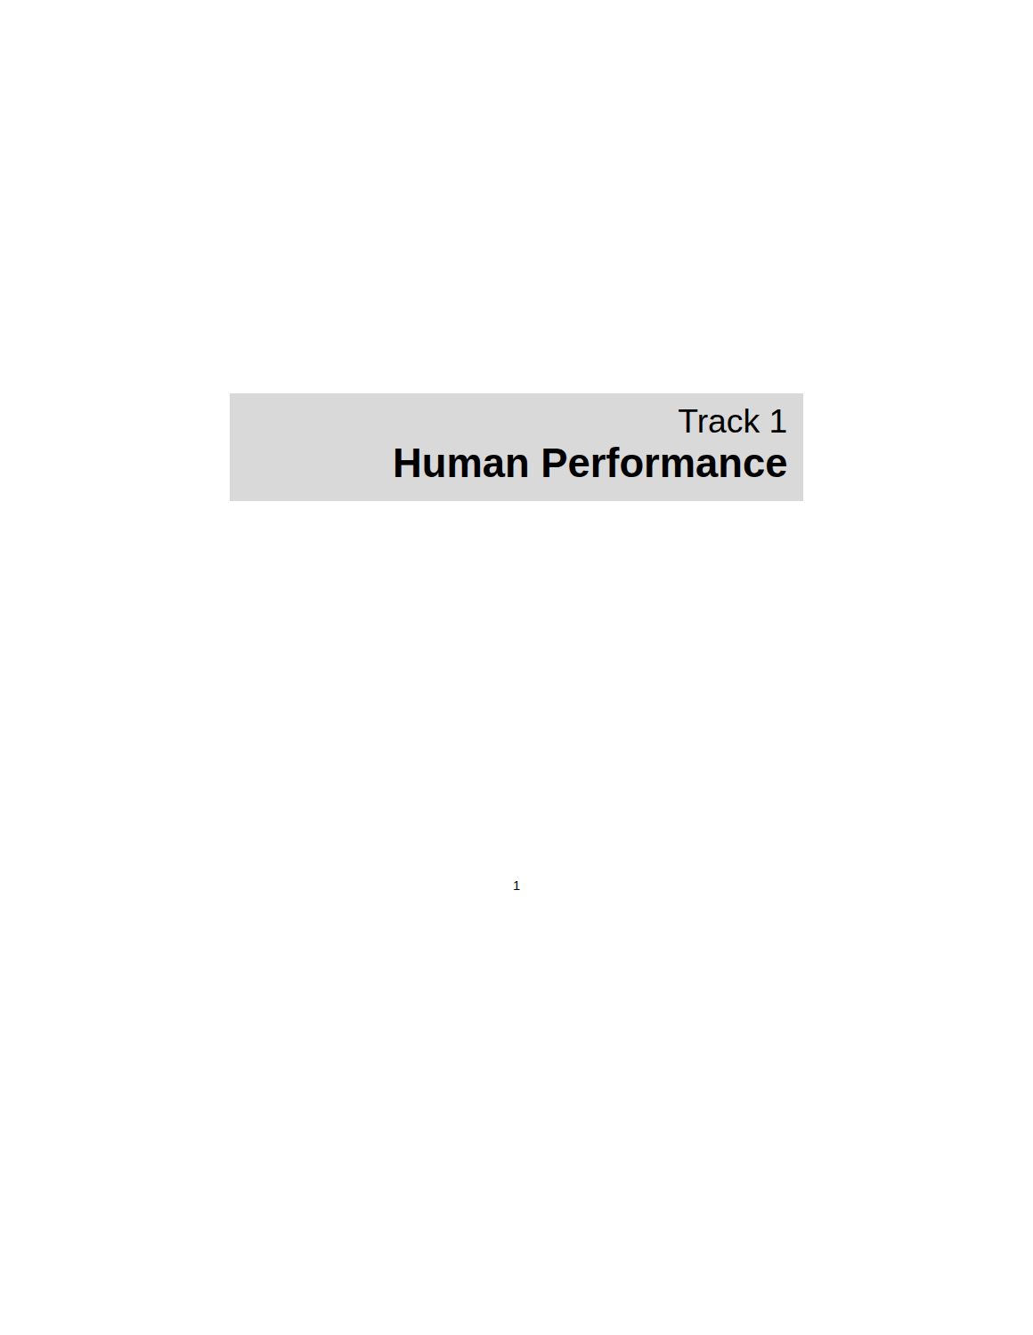Track 1
Human Performance
1